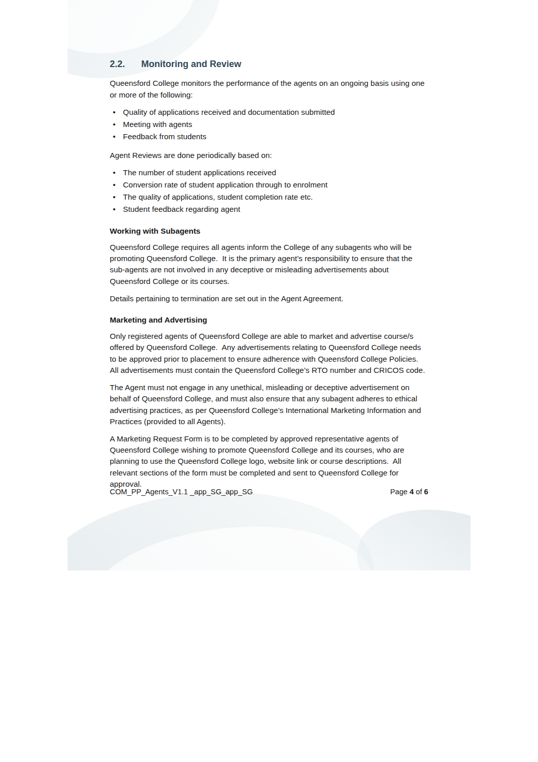2.2. Monitoring and Review
Queensford College monitors the performance of the agents on an ongoing basis using one or more of the following:
Quality of applications received and documentation submitted
Meeting with agents
Feedback from students
Agent Reviews are done periodically based on:
The number of student applications received
Conversion rate of student application through to enrolment
The quality of applications, student completion rate etc.
Student feedback regarding agent
Working with Subagents
Queensford College requires all agents inform the College of any subagents who will be promoting Queensford College. It is the primary agent’s responsibility to ensure that the sub-agents are not involved in any deceptive or misleading advertisements about Queensford College or its courses.
Details pertaining to termination are set out in the Agent Agreement.
Marketing and Advertising
Only registered agents of Queensford College are able to market and advertise course/s offered by Queensford College. Any advertisements relating to Queensford College needs to be approved prior to placement to ensure adherence with Queensford College Policies. All advertisements must contain the Queensford College’s RTO number and CRICOS code.
The Agent must not engage in any unethical, misleading or deceptive advertisement on behalf of Queensford College, and must also ensure that any subagent adheres to ethical advertising practices, as per Queensford College’s International Marketing Information and Practices (provided to all Agents).
A Marketing Request Form is to be completed by approved representative agents of Queensford College wishing to promote Queensford College and its courses, who are planning to use the Queensford College logo, website link or course descriptions. All relevant sections of the form must be completed and sent to Queensford College for approval.
COM_PP_Agents_V1.1 _app_SG_app_SG
Page 4 of 6